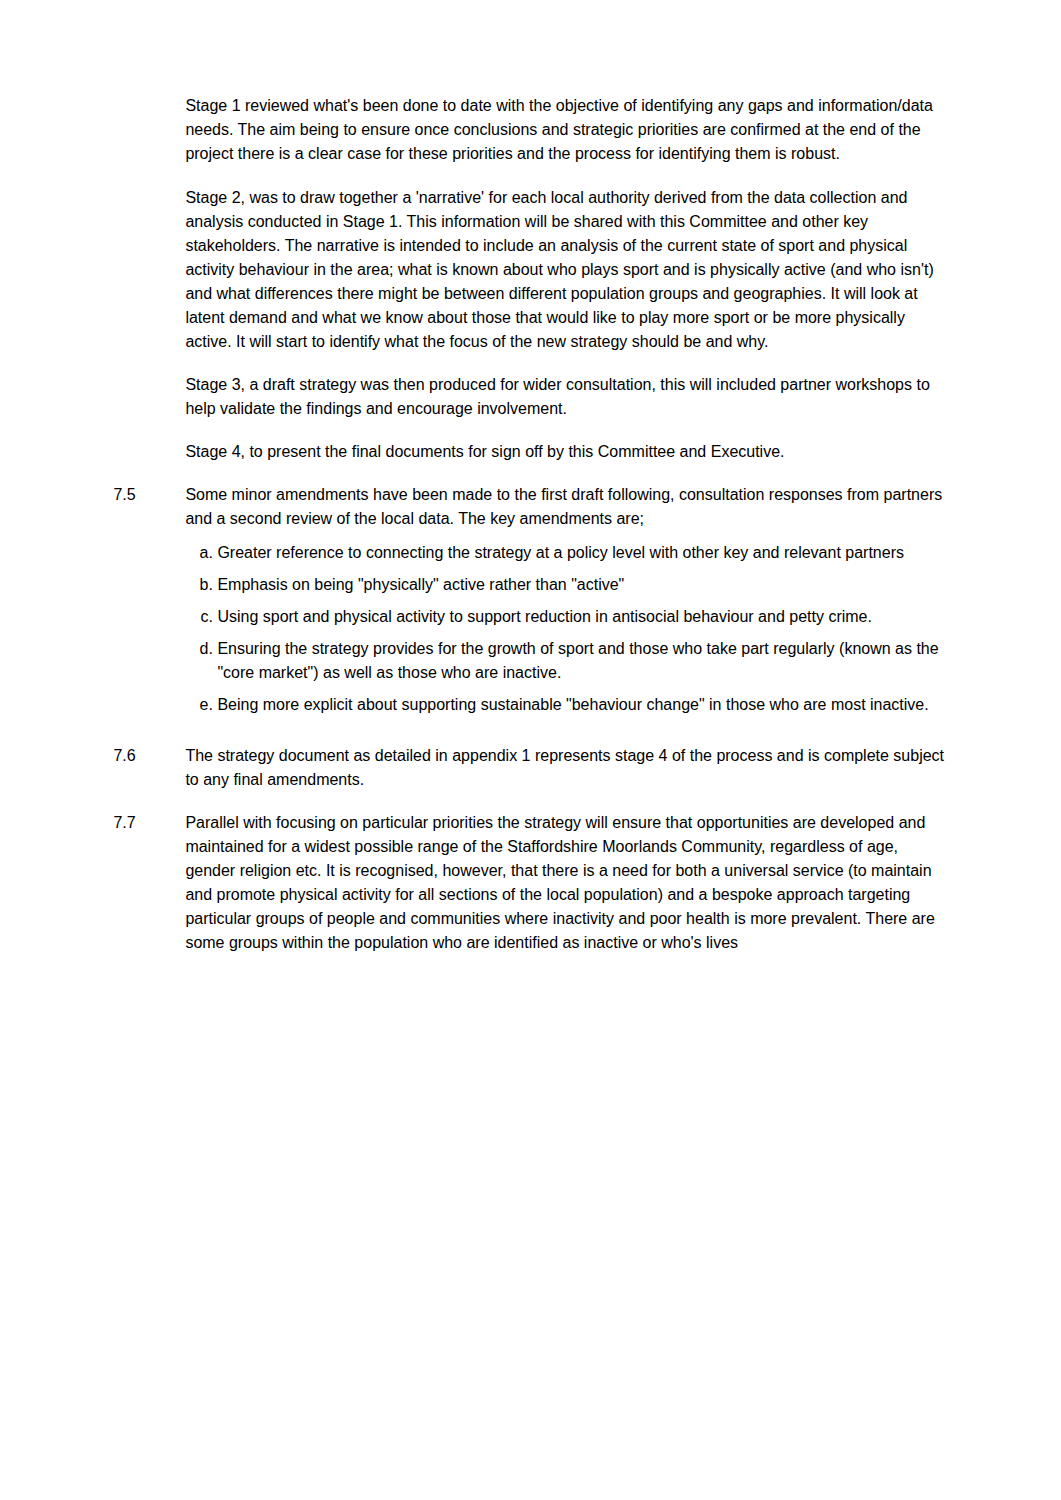Stage 1 reviewed what's been done to date with the objective of identifying any gaps and information/data needs. The aim being to ensure once conclusions and strategic priorities are confirmed at the end of the project there is a clear case for these priorities and the process for identifying them is robust.
Stage 2, was to draw together a 'narrative' for each local authority derived from the data collection and analysis conducted in Stage 1. This information will be shared with this Committee and other key stakeholders. The narrative is intended to include an analysis of the current state of sport and physical activity behaviour in the area; what is known about who plays sport and is physically active (and who isn't) and what differences there might be between different population groups and geographies. It will look at latent demand and what we know about those that would like to play more sport or be more physically active. It will start to identify what the focus of the new strategy should be and why.
Stage 3, a draft strategy was then produced for wider consultation, this will included partner workshops to help validate the findings and encourage involvement.
Stage 4, to present the final documents for sign off by this Committee and Executive.
7.5
Some minor amendments have been made to the first draft following, consultation responses from partners and a second review of the local data. The key amendments are;
Greater reference to connecting the strategy at a policy level with other key and relevant partners
Emphasis on being "physically" active rather than "active"
Using sport and physical activity to support reduction in antisocial behaviour and petty crime.
Ensuring the strategy provides for the growth of sport and those who take part regularly (known as the "core market") as well as those who are inactive.
Being more explicit about supporting sustainable "behaviour change" in those who are most inactive.
7.6
The strategy document as detailed in appendix 1 represents stage 4 of the process and is complete subject to any final amendments.
7.7
Parallel with focusing on particular priorities the strategy will ensure that opportunities are developed and maintained for a widest possible range of the Staffordshire Moorlands Community, regardless of age, gender religion etc. It is recognised, however, that there is a need for both a universal service (to maintain and promote physical activity for all sections of the local population) and a bespoke approach targeting particular groups of people and communities where inactivity and poor health is more prevalent. There are some groups within the population who are identified as inactive or who's lives